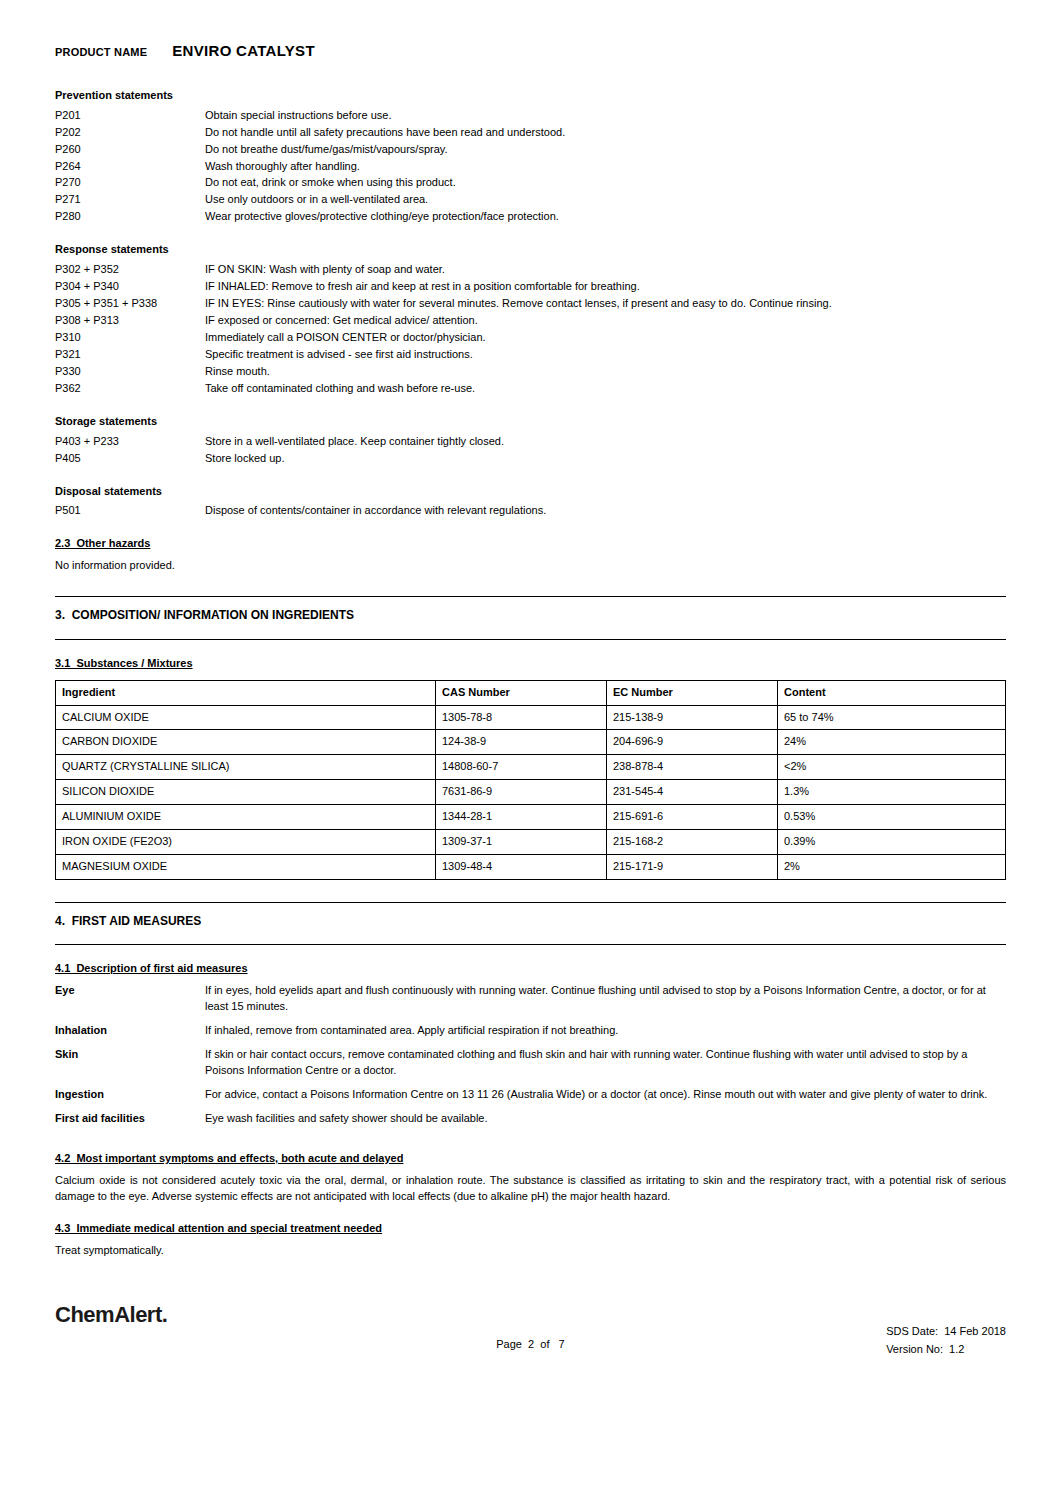PRODUCT NAME ENVIRO CATALYST
Prevention statements
| P201 | Obtain special instructions before use. |
| P202 | Do not handle until all safety precautions have been read and understood. |
| P260 | Do not breathe dust/fume/gas/mist/vapours/spray. |
| P264 | Wash thoroughly after handling. |
| P270 | Do not eat, drink or smoke when using this product. |
| P271 | Use only outdoors or in a well-ventilated area. |
| P280 | Wear protective gloves/protective clothing/eye protection/face protection. |
Response statements
| P302 + P352 | IF ON SKIN: Wash with plenty of soap and water. |
| P304 + P340 | IF INHALED: Remove to fresh air and keep at rest in a position comfortable for breathing. |
| P305 + P351 + P338 | IF IN EYES: Rinse cautiously with water for several minutes. Remove contact lenses, if present and easy to do. Continue rinsing. |
| P308 + P313 | IF exposed or concerned: Get medical advice/ attention. |
| P310 | Immediately call a POISON CENTER or doctor/physician. |
| P321 | Specific treatment is advised - see first aid instructions. |
| P330 | Rinse mouth. |
| P362 | Take off contaminated clothing and wash before re-use. |
Storage statements
| P403 + P233 | Store in a well-ventilated place. Keep container tightly closed. |
| P405 | Store locked up. |
Disposal statements
| P501 | Dispose of contents/container in accordance with relevant regulations. |
2.3 Other hazards
No information provided.
3. COMPOSITION/ INFORMATION ON INGREDIENTS
3.1 Substances / Mixtures
| Ingredient | CAS Number | EC Number | Content |
| --- | --- | --- | --- |
| CALCIUM OXIDE | 1305-78-8 | 215-138-9 | 65 to 74% |
| CARBON DIOXIDE | 124-38-9 | 204-696-9 | 24% |
| QUARTZ (CRYSTALLINE SILICA) | 14808-60-7 | 238-878-4 | <2% |
| SILICON DIOXIDE | 7631-86-9 | 231-545-4 | 1.3% |
| ALUMINIUM OXIDE | 1344-28-1 | 215-691-6 | 0.53% |
| IRON OXIDE (FE2O3) | 1309-37-1 | 215-168-2 | 0.39% |
| MAGNESIUM OXIDE | 1309-48-4 | 215-171-9 | 2% |
4. FIRST AID MEASURES
4.1 Description of first aid measures
| Eye | If in eyes, hold eyelids apart and flush continuously with running water. Continue flushing until advised to stop by a Poisons Information Centre, a doctor, or for at least 15 minutes. |
| Inhalation | If inhaled, remove from contaminated area. Apply artificial respiration if not breathing. |
| Skin | If skin or hair contact occurs, remove contaminated clothing and flush skin and hair with running water. Continue flushing with water until advised to stop by a Poisons Information Centre or a doctor. |
| Ingestion | For advice, contact a Poisons Information Centre on 13 11 26 (Australia Wide) or a doctor (at once). Rinse mouth out with water and give plenty of water to drink. |
| First aid facilities | Eye wash facilities and safety shower should be available. |
4.2 Most important symptoms and effects, both acute and delayed
Calcium oxide is not considered acutely toxic via the oral, dermal, or inhalation route. The substance is classified as irritating to skin and the respiratory tract, with a potential risk of serious damage to the eye. Adverse systemic effects are not anticipated with local effects (due to alkaline pH) the major health hazard.
4.3 Immediate medical attention and special treatment needed
Treat symptomatically.
Chem Alert.
Page 2 of 7
SDS Date: 14 Feb 2018
Version No: 1.2